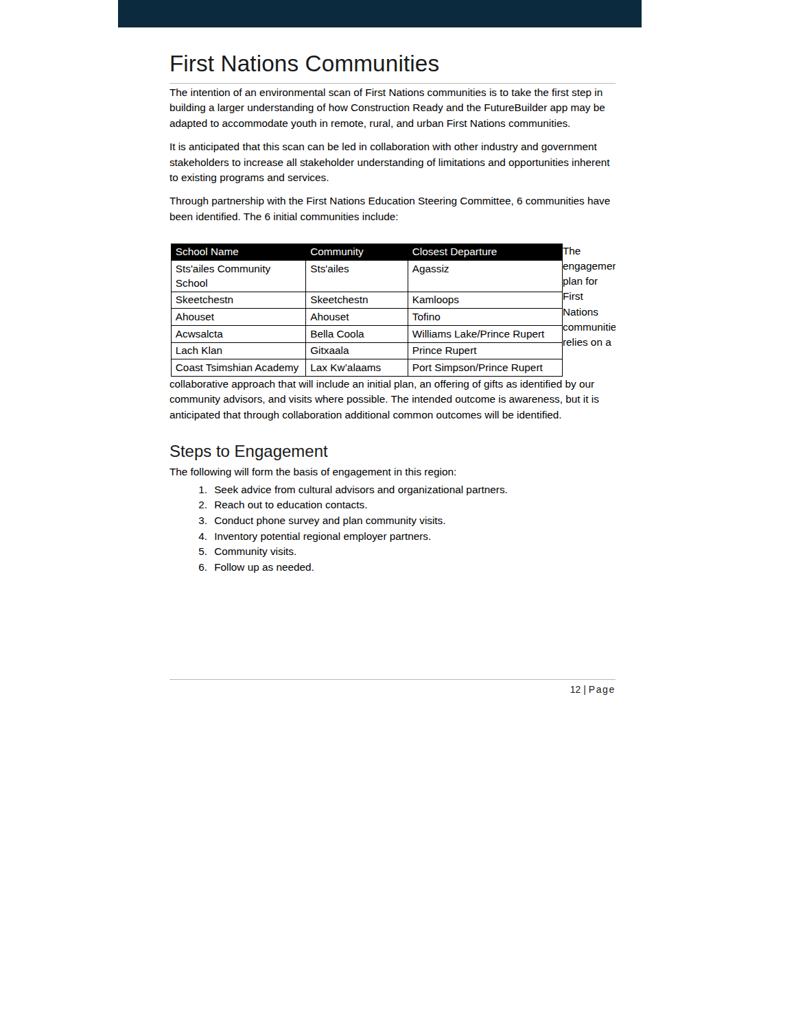First Nations Communities
The intention of an environmental scan of First Nations communities is to take the first step in building a larger understanding of how Construction Ready and the FutureBuilder app may be adapted to accommodate youth in remote, rural, and urban First Nations communities.
It is anticipated that this scan can be led in collaboration with other industry and government stakeholders to increase all stakeholder understanding of limitations and opportunities inherent to existing programs and services.
Through partnership with the First Nations Education Steering Committee, 6 communities have been identified. The 6 initial communities include:
| School Name | Community | Closest Departure |
| --- | --- | --- |
| Sts'ailes Community School | Sts'ailes | Agassiz |
| Skeetchestn | Skeetchestn | Kamloops |
| Ahouset | Ahouset | Tofino |
| Acwsalcta | Bella Coola | Williams Lake/Prince Rupert |
| Lach Klan | Gitxaala | Prince Rupert |
| Coast Tsimshian Academy | Lax Kw’alaams | Port Simpson/Prince Rupert |
The engagement plan for First Nations communities relies on a
collaborative approach that will include an initial plan, an offering of gifts as identified by our community advisors, and visits where possible. The intended outcome is awareness, but it is anticipated that through collaboration additional common outcomes will be identified.
Steps to Engagement
The following will form the basis of engagement in this region:
Seek advice from cultural advisors and organizational partners.
Reach out to education contacts.
Conduct phone survey and plan community visits.
Inventory potential regional employer partners.
Community visits.
Follow up as needed.
12 | Page